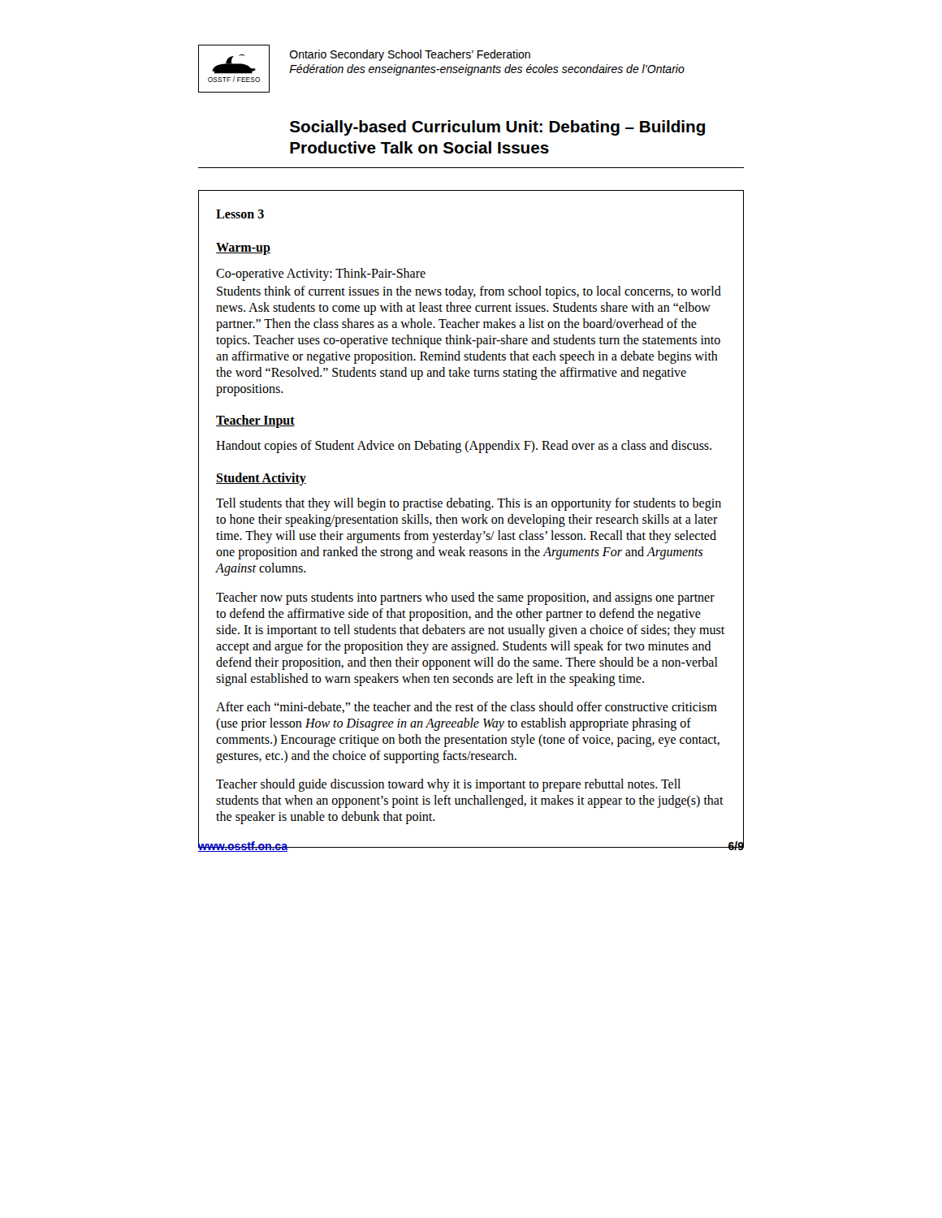OSSTF / FEESO
Ontario Secondary School Teachers’ Federation
Fédération des enseignantes-enseignants des écoles secondaires de l’Ontario
Socially-based Curriculum Unit: Debating – Building Productive Talk on Social Issues
Lesson 3
Warm-up
Co-operative Activity: Think-Pair-Share
Students think of current issues in the news today, from school topics, to local concerns, to world news. Ask students to come up with at least three current issues. Students share with an “elbow partner.” Then the class shares as a whole. Teacher makes a list on the board/overhead of the topics. Teacher uses co-operative technique think-pair-share and students turn the statements into an affirmative or negative proposition. Remind students that each speech in a debate begins with the word “Resolved.” Students stand up and take turns stating the affirmative and negative propositions.
Teacher Input
Handout copies of Student Advice on Debating (Appendix F). Read over as a class and discuss.
Student Activity
Tell students that they will begin to practise debating. This is an opportunity for students to begin to hone their speaking/presentation skills, then work on developing their research skills at a later time. They will use their arguments from yesterday’s/ last class’ lesson. Recall that they selected one proposition and ranked the strong and weak reasons in the Arguments For and Arguments Against columns.
Teacher now puts students into partners who used the same proposition, and assigns one partner to defend the affirmative side of that proposition, and the other partner to defend the negative side. It is important to tell students that debaters are not usually given a choice of sides; they must accept and argue for the proposition they are assigned. Students will speak for two minutes and defend their proposition, and then their opponent will do the same. There should be a non-verbal signal established to warn speakers when ten seconds are left in the speaking time.
After each “mini-debate,” the teacher and the rest of the class should offer constructive criticism (use prior lesson How to Disagree in an Agreeable Way to establish appropriate phrasing of comments.) Encourage critique on both the presentation style (tone of voice, pacing, eye contact, gestures, etc.) and the choice of supporting facts/research.
Teacher should guide discussion toward why it is important to prepare rebuttal notes. Tell students that when an opponent’s point is left unchallenged, it makes it appear to the judge(s) that the speaker is unable to debunk that point.
www.osstf.on.ca 6/9